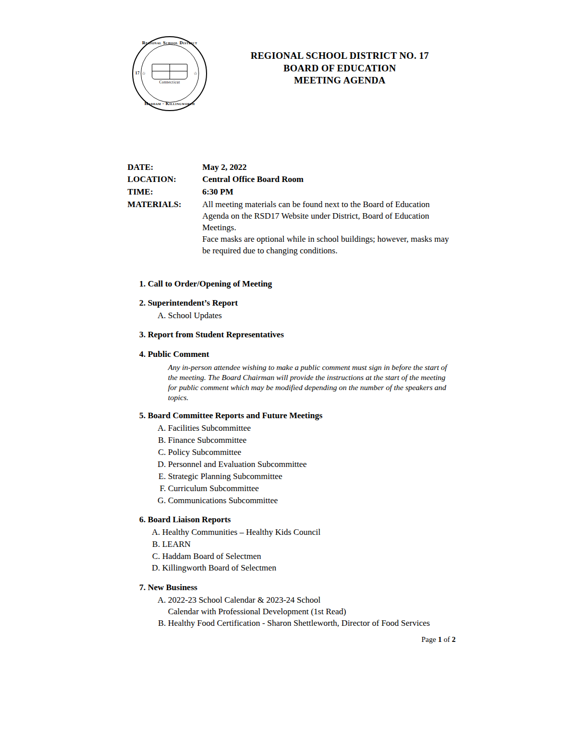Regional School District
17
Haddam - Killingworth
Connecticut
☆
☆
REGIONAL SCHOOL DISTRICT NO. 17
BOARD OF EDUCATION
MEETING AGENDA
DATE:
May 2, 2022
LOCATION:
Central Office Board Room
TIME:
6:30 PM
MATERIALS:
All meeting materials can be found next to the Board of Education Agenda on the RSD17 Website under District, Board of Education Meetings.
Face masks are optional while in school buildings; however, masks may be required due to changing conditions.
Call to Order/Opening of Meeting
Superintendent’s Report
School Updates
Report from Student Representatives
Public Comment
Any in-person attendee wishing to make a public comment must sign in before the start of the meeting. The Board Chairman will provide the instructions at the start of the meeting for public comment which may be modified depending on the number of the speakers and topics.
Board Committee Reports and Future Meetings
Facilities Subcommittee
Finance Subcommittee
Policy Subcommittee
Personnel and Evaluation Subcommittee
Strategic Planning Subcommittee
Curriculum Subcommittee
Communications Subcommittee
Board Liaison Reports
Healthy Communities – Healthy Kids Council
LEARN
Haddam Board of Selectmen
Killingworth Board of Selectmen
New Business
2022-23 School Calendar & 2023-24 School
Calendar with Professional Development (1st Read)
Healthy Food Certification - Sharon Shettleworth, Director of Food Services
Page 1 of 2